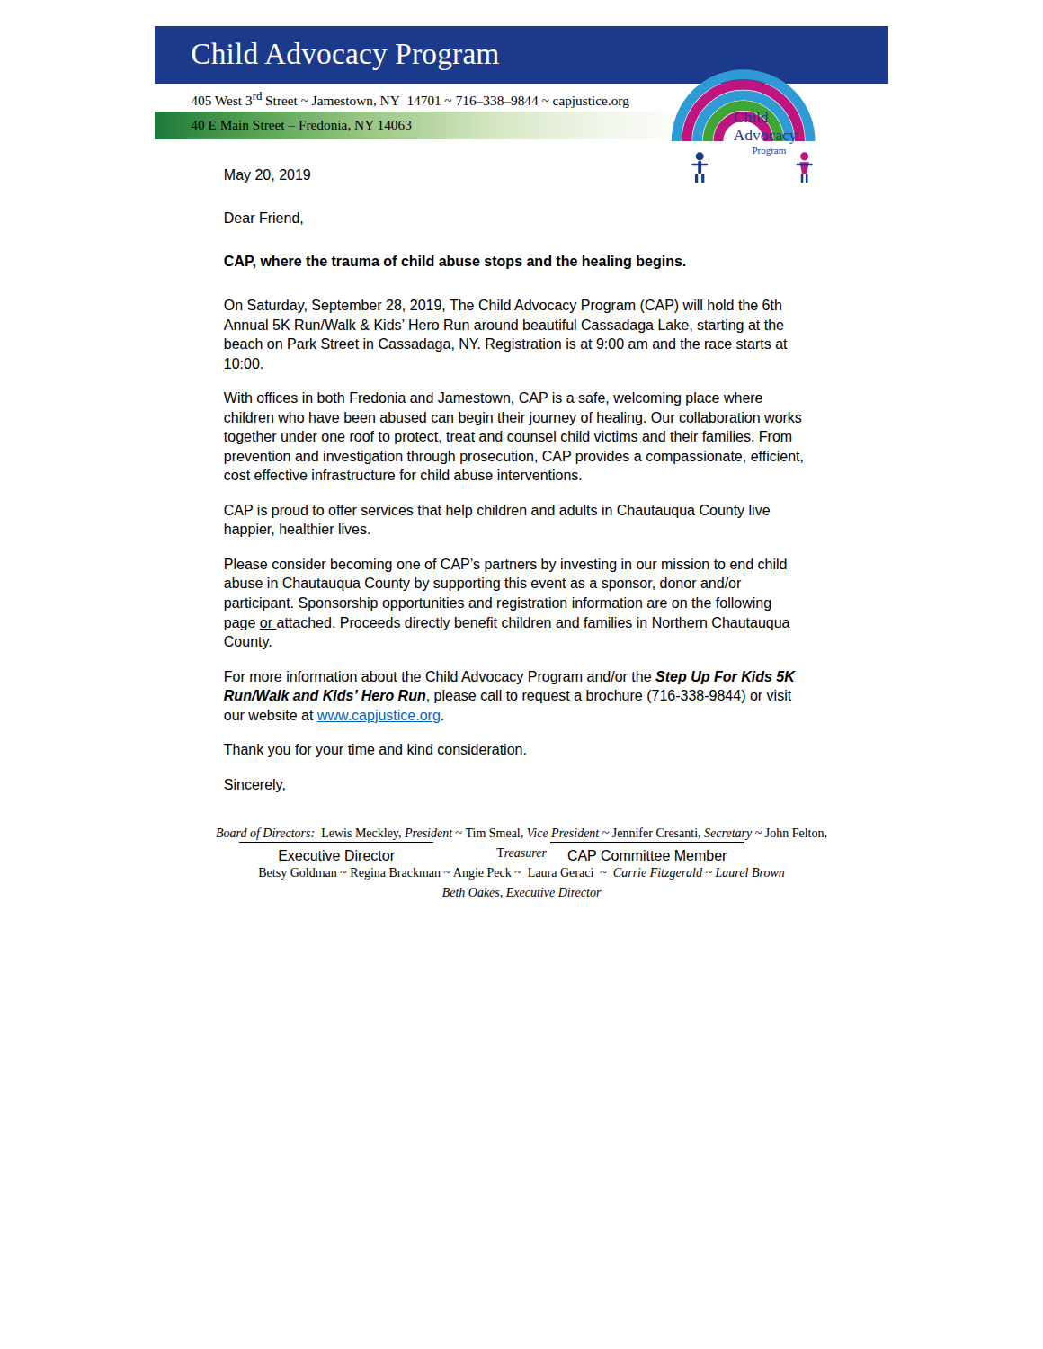Child Advocacy Program
Child Advocacy Program
405 West 3rd Street ~ Jamestown, NY 14701 ~ 716–338–9844 ~ capjustice.org
40 E Main Street – Fredonia, NY 14063
May 20, 2019
Dear Friend,
CAP, where the trauma of child abuse stops and the healing begins.
On Saturday, September 28, 2019, The Child Advocacy Program (CAP) will hold the 6th Annual 5K Run/Walk & Kids’ Hero Run around beautiful Cassadaga Lake, starting at the beach on Park Street in Cassadaga, NY. Registration is at 9:00 am and the race starts at 10:00.
With offices in both Fredonia and Jamestown, CAP is a safe, welcoming place where children who have been abused can begin their journey of healing. Our collaboration works together under one roof to protect, treat and counsel child victims and their families. From prevention and investigation through prosecution, CAP provides a compassionate, efficient, cost effective infrastructure for child abuse interventions.
CAP is proud to offer services that help children and adults in Chautauqua County live happier, healthier lives.
Please consider becoming one of CAP’s partners by investing in our mission to end child abuse in Chautauqua County by supporting this event as a sponsor, donor and/or participant. Sponsorship opportunities and registration information are on the following page or attached. Proceeds directly benefit children and families in Northern Chautauqua County.
For more information about the Child Advocacy Program and/or the Step Up For Kids 5K Run/Walk and Kids’ Hero Run, please call to request a brochure (716-338-9844) or visit our website at www.capjustice.org.
Thank you for your time and kind consideration.
Sincerely,
Executive Director
CAP Committee Member
Board of Directors: Lewis Meckley, President ~ Tim Smeal, Vice President ~ Jennifer Cresanti, Secretary ~ John Felton, Treasurer
Betsy Goldman ~ Regina Brackman ~ Angie Peck ~ Laura Geraci ~ Carrie Fitzgerald ~ Laurel Brown
Beth Oakes, Executive Director